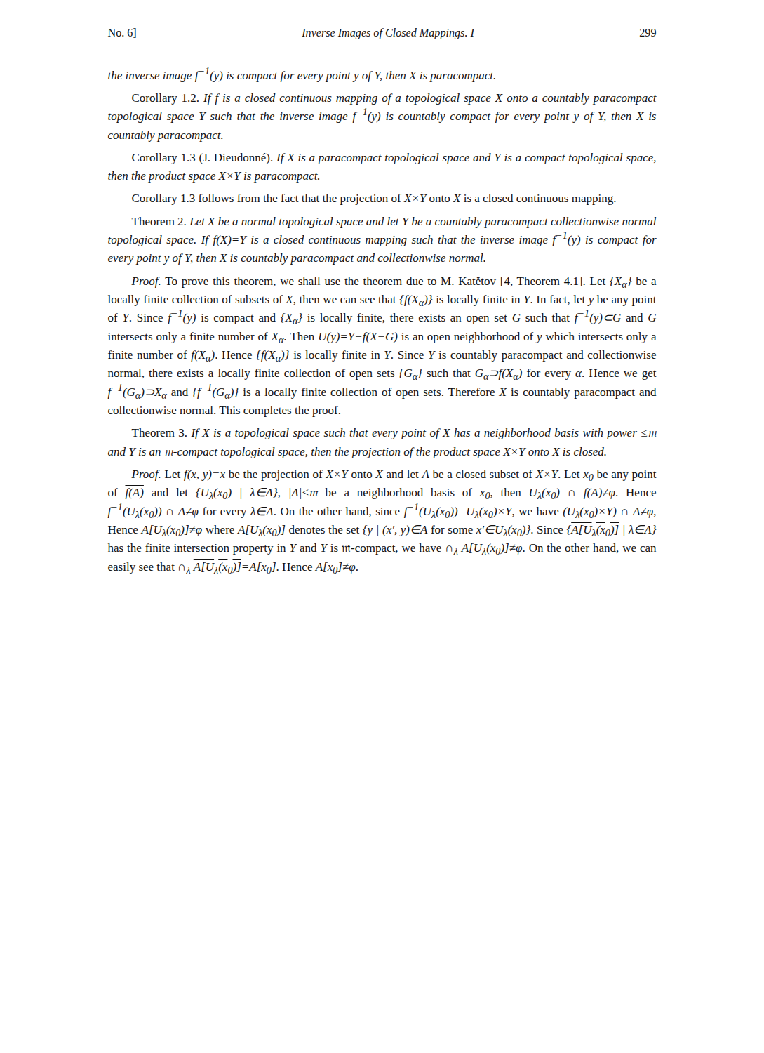No. 6] Inverse Images of Closed Mappings. I 299
the inverse image f−1(y) is compact for every point y of Y, then X is paracompact.
Corollary 1.2. If f is a closed continuous mapping of a topological space X onto a countably paracompact topological space Y such that the inverse image f−1(y) is countably compact for every point y of Y, then X is countably paracompact.
Corollary 1.3 (J. Dieudonné). If X is a paracompact topological space and Y is a compact topological space, then the product space X×Y is paracompact.
Corollary 1.3 follows from the fact that the projection of X×Y onto X is a closed continuous mapping.
Theorem 2. Let X be a normal topological space and let Y be a countably paracompact collectionwise normal topological space. If f(X)=Y is a closed continuous mapping such that the inverse image f−1(y) is compact for every point y of Y, then X is countably paracompact and collectionwise normal.
Proof. To prove this theorem, we shall use the theorem due to M. Katětov [4, Theorem 4.1]. Let {Xα} be a locally finite collection of subsets of X, then we can see that {f(Xα)} is locally finite in Y. In fact, let y be any point of Y. Since f−1(y) is compact and {Xα} is locally finite, there exists an open set G such that f−1(y)⊂G and G intersects only a finite number of Xα. Then U(y)=Y−f(X−G) is an open neighborhood of y which intersects only a finite number of f(Xα). Hence {f(Xα)} is locally finite in Y. Since Y is countably paracompact and collectionwise normal, there exists a locally finite collection of open sets {Gα} such that Gα⊃f(Xα) for every α. Hence we get f−1(Gα)⊃Xα and {f−1(Gα)} is a locally finite collection of open sets. Therefore X is countably paracompact and collectionwise normal. This completes the proof.
Theorem 3. If X is a topological space such that every point of X has a neighborhood basis with power ≤𝔪 and Y is an 𝔪-compact topological space, then the projection of the product space X×Y onto X is closed.
Proof. Let f(x, y)=x be the projection of X×Y onto X and let A be a closed subset of X×Y. Let x0 be any point of f(A) and let {Uλ(x0) | λ∈Λ}, |Λ|≤𝔪 be a neighborhood basis of x0, then Uλ(x0) ∩ f(A)≠φ. Hence f−1(Uλ(x0)) ∩ A≠φ for every λ∈Λ. On the other hand, since f−1(Uλ(x0))=Uλ(x0)×Y, we have (Uλ(x0)×Y) ∩ A≠φ, Hence A[Uλ(x0)]≠φ where A[Uλ(x0)] denotes the set {y | (x′, y)∈A for some x′∈Uλ(x0)}. Since {A[Uλ(x0)] | λ∈Λ} has the finite intersection property in Y and Y is 𝔪-compact, we have ∩λ A[Uλ(x0)]≠φ. On the other hand, we can easily see that ∩λ A[Uλ(x0)]=A[x0]. Hence A[x0]≠φ.